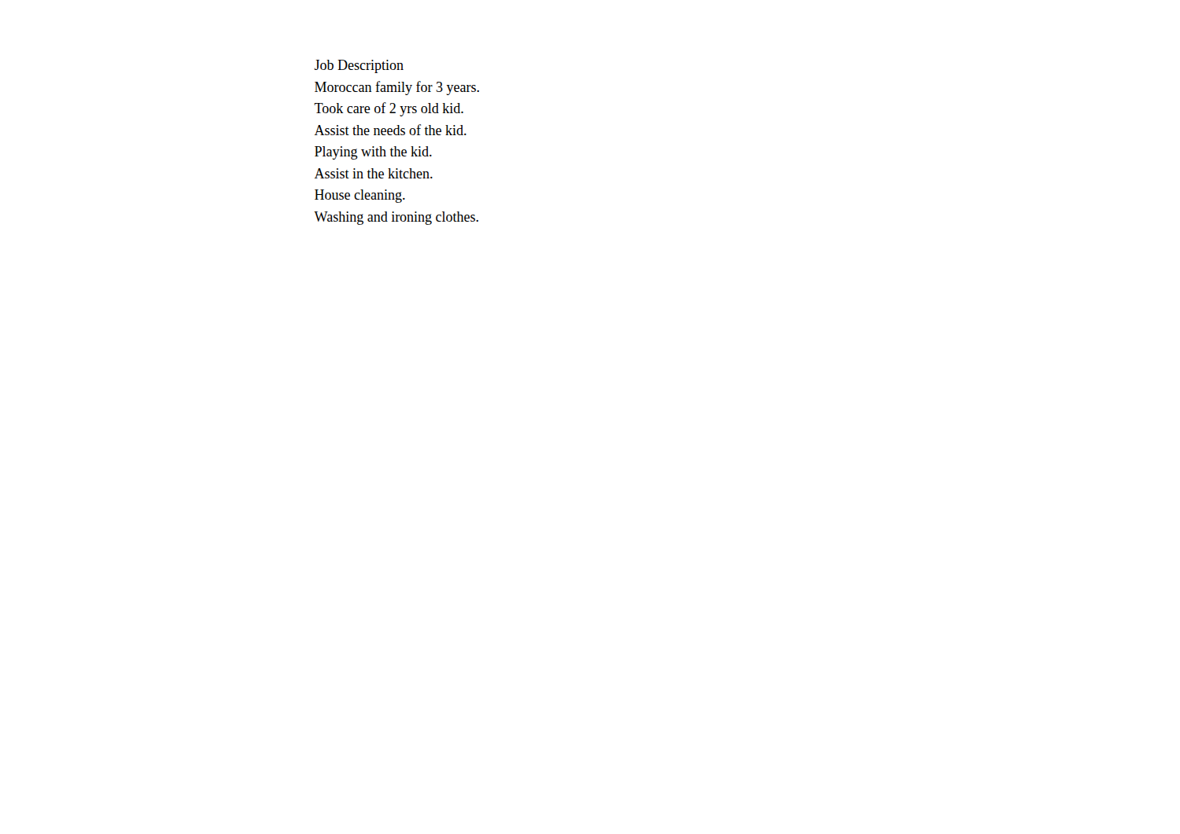Job Description
Moroccan family for 3 years.
Took care of 2 yrs old kid.
Assist the needs of the kid.
Playing with the kid.
Assist in the kitchen.
House cleaning.
Washing and ironing clothes.